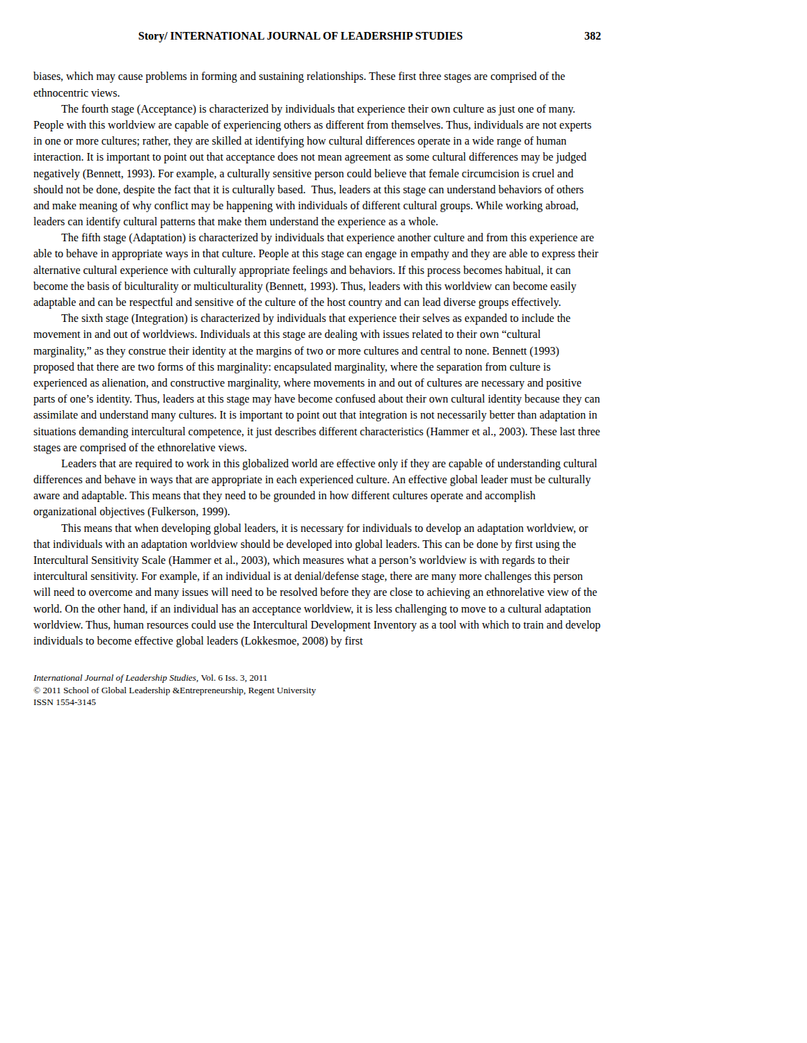Story/ INTERNATIONAL JOURNAL OF LEADERSHIP STUDIES
382
biases, which may cause problems in forming and sustaining relationships. These first three stages are comprised of the ethnocentric views.
The fourth stage (Acceptance) is characterized by individuals that experience their own culture as just one of many. People with this worldview are capable of experiencing others as different from themselves. Thus, individuals are not experts in one or more cultures; rather, they are skilled at identifying how cultural differences operate in a wide range of human interaction. It is important to point out that acceptance does not mean agreement as some cultural differences may be judged negatively (Bennett, 1993). For example, a culturally sensitive person could believe that female circumcision is cruel and should not be done, despite the fact that it is culturally based. Thus, leaders at this stage can understand behaviors of others and make meaning of why conflict may be happening with individuals of different cultural groups. While working abroad, leaders can identify cultural patterns that make them understand the experience as a whole.
The fifth stage (Adaptation) is characterized by individuals that experience another culture and from this experience are able to behave in appropriate ways in that culture. People at this stage can engage in empathy and they are able to express their alternative cultural experience with culturally appropriate feelings and behaviors. If this process becomes habitual, it can become the basis of biculturality or multiculturality (Bennett, 1993). Thus, leaders with this worldview can become easily adaptable and can be respectful and sensitive of the culture of the host country and can lead diverse groups effectively.
The sixth stage (Integration) is characterized by individuals that experience their selves as expanded to include the movement in and out of worldviews. Individuals at this stage are dealing with issues related to their own “cultural marginality,” as they construe their identity at the margins of two or more cultures and central to none. Bennett (1993) proposed that there are two forms of this marginality: encapsulated marginality, where the separation from culture is experienced as alienation, and constructive marginality, where movements in and out of cultures are necessary and positive parts of one’s identity. Thus, leaders at this stage may have become confused about their own cultural identity because they can assimilate and understand many cultures. It is important to point out that integration is not necessarily better than adaptation in situations demanding intercultural competence, it just describes different characteristics (Hammer et al., 2003). These last three stages are comprised of the ethnorelative views.
Leaders that are required to work in this globalized world are effective only if they are capable of understanding cultural differences and behave in ways that are appropriate in each experienced culture. An effective global leader must be culturally aware and adaptable. This means that they need to be grounded in how different cultures operate and accomplish organizational objectives (Fulkerson, 1999).
This means that when developing global leaders, it is necessary for individuals to develop an adaptation worldview, or that individuals with an adaptation worldview should be developed into global leaders. This can be done by first using the Intercultural Sensitivity Scale (Hammer et al., 2003), which measures what a person’s worldview is with regards to their intercultural sensitivity. For example, if an individual is at denial/defense stage, there are many more challenges this person will need to overcome and many issues will need to be resolved before they are close to achieving an ethnorelative view of the world. On the other hand, if an individual has an acceptance worldview, it is less challenging to move to a cultural adaptation worldview. Thus, human resources could use the Intercultural Development Inventory as a tool with which to train and develop individuals to become effective global leaders (Lokkesmoe, 2008) by first
International Journal of Leadership Studies, Vol. 6 Iss. 3, 2011
© 2011 School of Global Leadership &Entrepreneurship, Regent University
ISSN 1554-3145